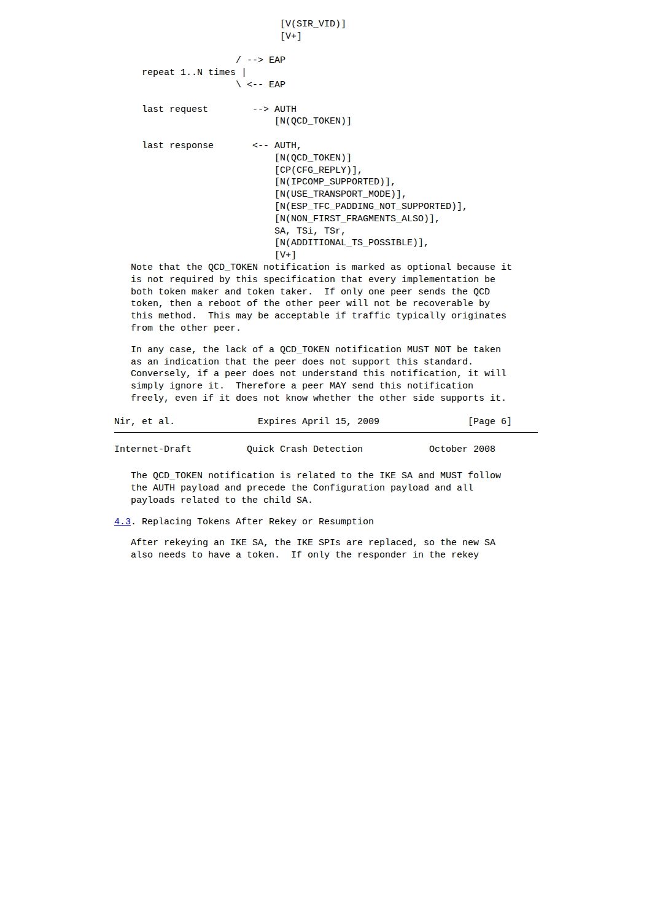[V(SIR_VID)]
                              [V+]

                      / --> EAP
     repeat 1..N times |
                      \ <-- EAP

     last request        --> AUTH
                             [N(QCD_TOKEN)]

     last response       <-- AUTH,
                             [N(QCD_TOKEN)]
                             [CP(CFG_REPLY)],
                             [N(IPCOMP_SUPPORTED)],
                             [N(USE_TRANSPORT_MODE)],
                             [N(ESP_TFC_PADDING_NOT_SUPPORTED)],
                             [N(NON_FIRST_FRAGMENTS_ALSO)],
                             SA, TSi, TSr,
                             [N(ADDITIONAL_TS_POSSIBLE)],
                             [V+]
Note that the QCD_TOKEN notification is marked as optional because it is not required by this specification that every implementation be both token maker and token taker. If only one peer sends the QCD token, then a reboot of the other peer will not be recoverable by this method. This may be acceptable if traffic typically originates from the other peer.
In any case, the lack of a QCD_TOKEN notification MUST NOT be taken as an indication that the peer does not support this standard. Conversely, if a peer does not understand this notification, it will simply ignore it. Therefore a peer MAY send this notification freely, even if it does not know whether the other side supports it.
Nir, et al. Expires April 15, 2009 [Page 6]
Internet-Draft Quick Crash Detection October 2008
The QCD_TOKEN notification is related to the IKE SA and MUST follow the AUTH payload and precede the Configuration payload and all payloads related to the child SA.
4.3. Replacing Tokens After Rekey or Resumption
After rekeying an IKE SA, the IKE SPIs are replaced, so the new SA also needs to have a token. If only the responder in the rekey